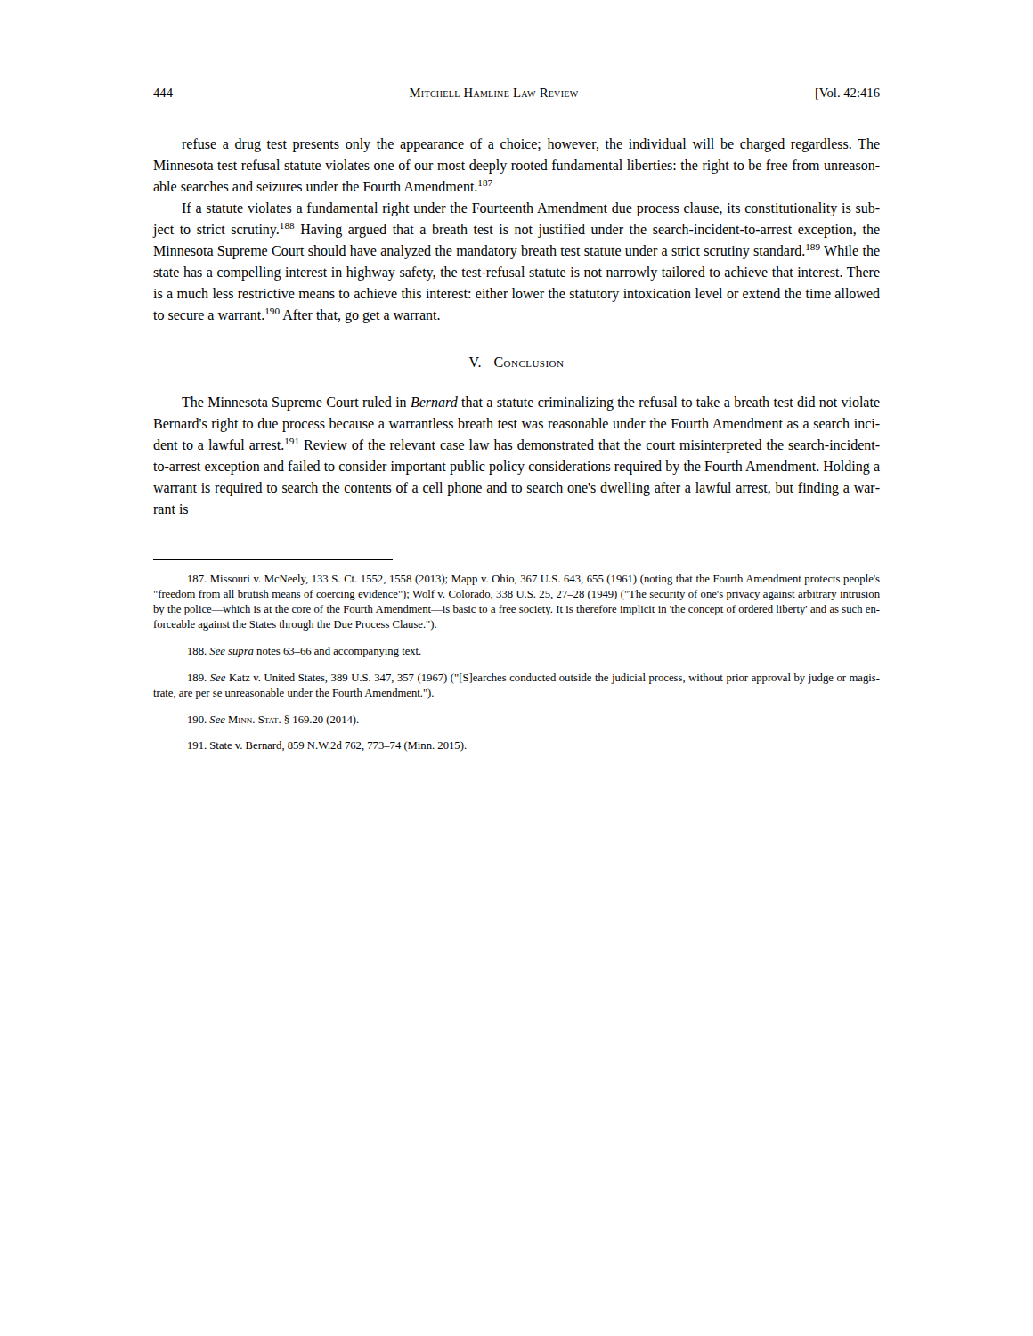444 Mitchell Hamline Law Review [Vol. 42:416
refuse a drug test presents only the appearance of a choice; however, the individual will be charged regardless. The Minnesota test refusal statute violates one of our most deeply rooted fundamental liberties: the right to be free from unreasonable searches and seizures under the Fourth Amendment.187
If a statute violates a fundamental right under the Fourteenth Amendment due process clause, its constitutionality is subject to strict scrutiny.188 Having argued that a breath test is not justified under the search-incident-to-arrest exception, the Minnesota Supreme Court should have analyzed the mandatory breath test statute under a strict scrutiny standard.189 While the state has a compelling interest in highway safety, the test-refusal statute is not narrowly tailored to achieve that interest. There is a much less restrictive means to achieve this interest: either lower the statutory intoxication level or extend the time allowed to secure a warrant.190 After that, go get a warrant.
V. Conclusion
The Minnesota Supreme Court ruled in Bernard that a statute criminalizing the refusal to take a breath test did not violate Bernard's right to due process because a warrantless breath test was reasonable under the Fourth Amendment as a search incident to a lawful arrest.191 Review of the relevant case law has demonstrated that the court misinterpreted the search-incident-to-arrest exception and failed to consider important public policy considerations required by the Fourth Amendment. Holding a warrant is required to search the contents of a cell phone and to search one's dwelling after a lawful arrest, but finding a warrant is
187. Missouri v. McNeely, 133 S. Ct. 1552, 1558 (2013); Mapp v. Ohio, 367 U.S. 643, 655 (1961) (noting that the Fourth Amendment protects people's "freedom from all brutish means of coercing evidence"); Wolf v. Colorado, 338 U.S. 25, 27–28 (1949) ("The security of one's privacy against arbitrary intrusion by the police—which is at the core of the Fourth Amendment—is basic to a free society. It is therefore implicit in 'the concept of ordered liberty' and as such enforceable against the States through the Due Process Clause.").
188. See supra notes 63–66 and accompanying text.
189. See Katz v. United States, 389 U.S. 347, 357 (1967) ("[S]earches conducted outside the judicial process, without prior approval by judge or magistrate, are per se unreasonable under the Fourth Amendment.").
190. See Minn. Stat. § 169.20 (2014).
191. State v. Bernard, 859 N.W.2d 762, 773–74 (Minn. 2015).